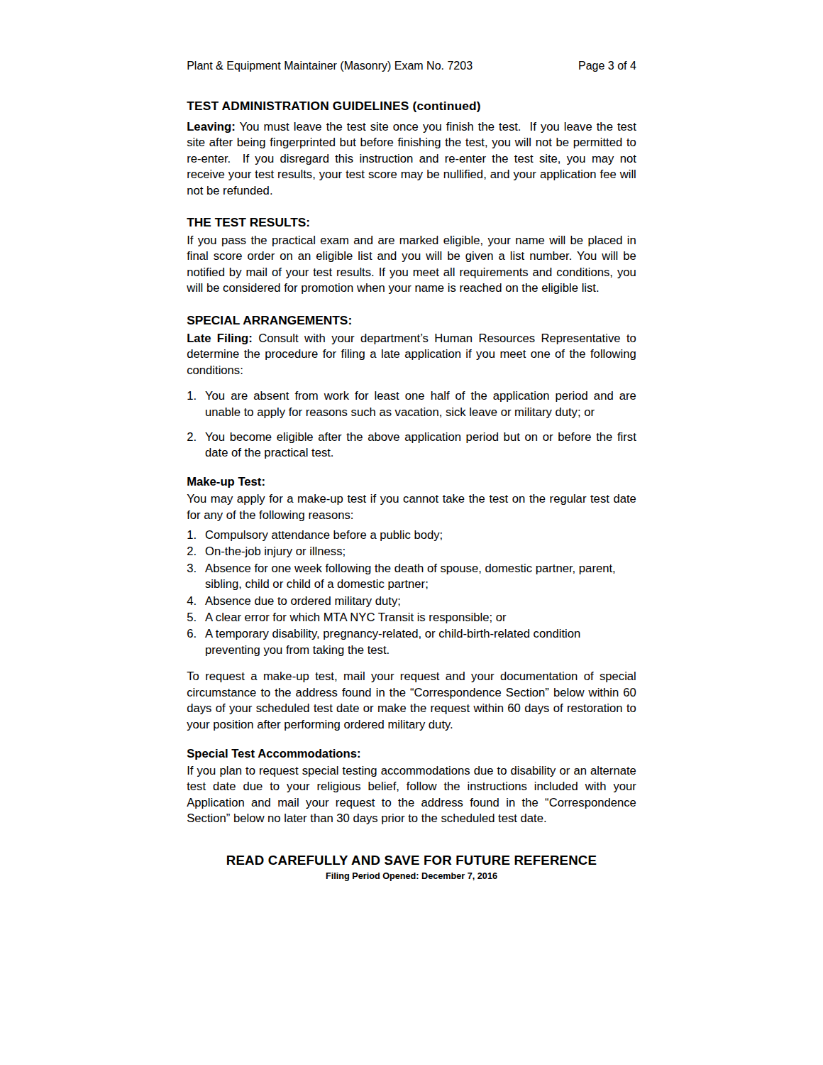Plant & Equipment Maintainer (Masonry) Exam No. 7203
Page 3 of 4
TEST ADMINISTRATION GUIDELINES (continued)
Leaving: You must leave the test site once you finish the test. If you leave the test site after being fingerprinted but before finishing the test, you will not be permitted to re-enter. If you disregard this instruction and re-enter the test site, you may not receive your test results, your test score may be nullified, and your application fee will not be refunded.
THE TEST RESULTS:
If you pass the practical exam and are marked eligible, your name will be placed in final score order on an eligible list and you will be given a list number. You will be notified by mail of your test results. If you meet all requirements and conditions, you will be considered for promotion when your name is reached on the eligible list.
SPECIAL ARRANGEMENTS:
Late Filing: Consult with your department’s Human Resources Representative to determine the procedure for filing a late application if you meet one of the following conditions:
1. You are absent from work for least one half of the application period and are unable to apply for reasons such as vacation, sick leave or military duty; or
2. You become eligible after the above application period but on or before the first date of the practical test.
Make-up Test:
You may apply for a make-up test if you cannot take the test on the regular test date for any of the following reasons:
1. Compulsory attendance before a public body;
2. On-the-job injury or illness;
3. Absence for one week following the death of spouse, domestic partner, parent, sibling, child or child of a domestic partner;
4. Absence due to ordered military duty;
5. A clear error for which MTA NYC Transit is responsible; or
6. A temporary disability, pregnancy-related, or child-birth-related condition preventing you from taking the test.
To request a make-up test, mail your request and your documentation of special circumstance to the address found in the “Correspondence Section” below within 60 days of your scheduled test date or make the request within 60 days of restoration to your position after performing ordered military duty.
Special Test Accommodations:
If you plan to request special testing accommodations due to disability or an alternate test date due to your religious belief, follow the instructions included with your Application and mail your request to the address found in the “Correspondence Section” below no later than 30 days prior to the scheduled test date.
READ CAREFULLY AND SAVE FOR FUTURE REFERENCE
Filing Period Opened: December 7, 2016